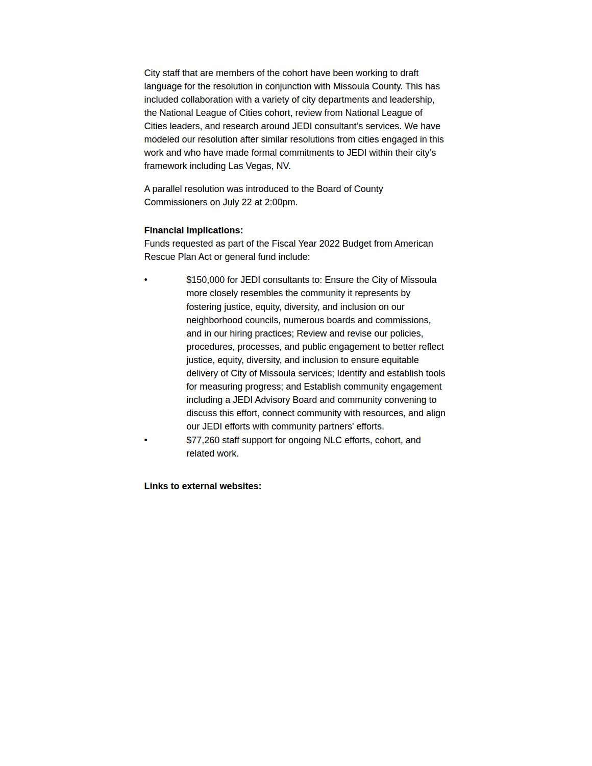City staff that are members of the cohort have been working to draft language for the resolution in conjunction with Missoula County. This has included collaboration with a variety of city departments and leadership, the National League of Cities cohort, review from National League of Cities leaders, and research around JEDI consultant’s services. We have modeled our resolution after similar resolutions from cities engaged in this work and who have made formal commitments to JEDI within their city’s framework including Las Vegas, NV.
A parallel resolution was introduced to the Board of County Commissioners on July 22 at 2:00pm.
Financial Implications:
Funds requested as part of the Fiscal Year 2022 Budget from American Rescue Plan Act or general fund include:
•
$150,000 for JEDI consultants to: Ensure the City of Missoula more closely resembles the community it represents by fostering justice, equity, diversity, and inclusion on our neighborhood councils, numerous boards and commissions, and in our hiring practices; Review and revise our policies, procedures, processes, and public engagement to better reflect justice, equity, diversity, and inclusion to ensure equitable delivery of City of Missoula services; Identify and establish tools for measuring progress; and Establish community engagement including a JEDI Advisory Board and community convening to discuss this effort, connect community with resources, and align our JEDI efforts with community partners' efforts.
•
$77,260 staff support for ongoing NLC efforts, cohort, and related work.
Links to external websites: